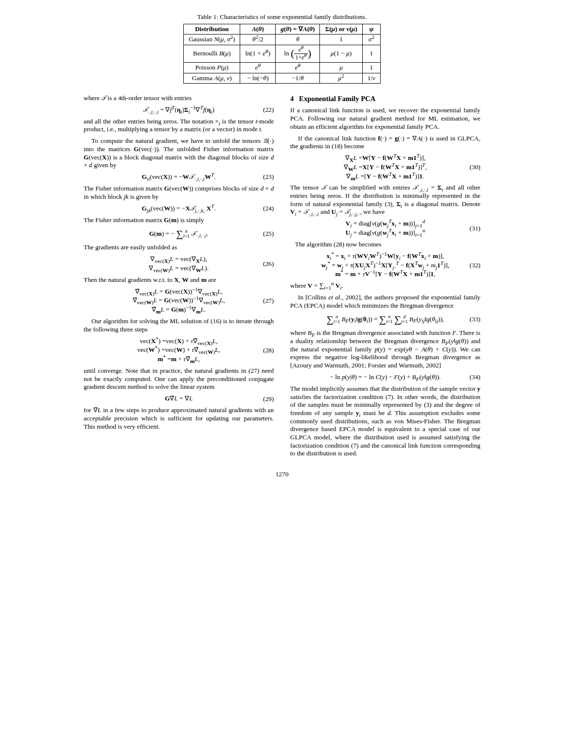Table 1: Characteristics of some exponential family distributions.
| Distribution | A ( θ ) | g ( θ ) = ∇ A ( θ ) | Σ( μ ) or ν ( μ ) | ψ |
| --- | --- | --- | --- | --- |
| Gaussian N ( μ , σ 2 ) | θ 2 /2 | θ | 1 | σ 2 |
| Bernoulli B ( μ ) | ln(1 + e θ ) | ln ( e θ 1+ e θ ) | μ (1 − μ ) | 1 |
| Poisson P ( μ ) | e θ | e θ | μ | 1 |
| Gamma A ( μ , ν ) | − ln(− θ ) | −1/ θ | μ 2 | 1/ ν |
where 𝒯 is a 4th-order tensor with entries
𝒯·,i,·,i = ∇fT(ηi)Σi−1∇Tf(ηi) (22)
and all the other entries being zeros. The notation ×t is the tensor t-mode product, i.e., multiplying a tensor by a matrix (or a vector) in mode t.
To compute the natural gradient, we have to unfold the tensors 𝒢(·) into the matrices G(vec(·)). The unfolded Fisher information matrix G(vec(X)) is a block diagonal matrix with the diagonal blocks of size d × d given by
Gii(vec(X)) = −W𝒯·,i,·,iWT. (23)
The Fisher information matrix G(vec(W)) comprises blocks of size d × d in which block jk is given by
Gjk(vec(W)) = −X𝒯j,·,k,·XT. (24)
The Fisher information matrix G(m) is simply
G(m) = − ∑ni=1 𝒯·,i,·,i. (25)
The gradients are easily unfolded as
∇vec(X)L = vec(∇XL),
∇vec(W)L = vec(∇WL).
(26)
Then the natural gradients w.r.t. to X, W and m are
∇̃vec(X)L = G(vec(X))−1∇vec(X)L,
∇̃vec(W)L = G(vec(W))−1∇vec(W)L,
∇̃mL = G(m)−1∇mL.
(27)
Our algorithm for solving the ML solution of (16) is to iterate through the following three steps
vec(X*) =vec(X) + τ∇̃vec(X)L,
vec(W*) =vec(W) + τ∇̃vec(W)L,
m* =m + τ∇̃mL,
(28)
until converge. Note that in practice, the natural gradients in (27) need not be exactly computed. One can apply the preconditioned conjugate gradient descent method to solve the linear system
G∇̃L = ∇L (29)
for ∇̃L in a few steps to produce approximated natural gradients with an acceptable precision which is sufficient for updating our parameters. This method is very efficient.
4 Exponential Family PCA
If a canonical link function is used, we recover the exponential family PCA. Following our natural gradient method for ML estimation, we obtain an efficient algorithm for exponential family PCA.
If the canonical link function f(·) = g(·) = ∇A(·) is used in GLPCA, the gradients in (18) become
∇XL =W[Y − f(WTX + m 1T)],
∇WL =X[Y − f(WTX + m 1T)]T,
∇mL =[Y − f(WTX + m 1T)]1.
(30)
The tensor 𝒯 can be simplified with entries 𝒯·,i,·,i = Σi and all other entries being zeros. If the distribution is minimally represented in the form of natural exponential family (3), Σi is a diagonal matrix. Denote Vi = 𝒯·,i,·,i and Uj = 𝒯j,·,j,·, we have
Vi = diag[ν(g(wjTxi + m))]j=1d
Uj = diag[ν(g(wjTxi + m))]i=1n
(31)
The algorithm (28) now becomes
xi* = xi + τ(WViWT)−1W[yi − f(WTxi + m)],
wj* = wj + τ(XUjXT)−1X[Yj·T − f(XTwj + mj1T)],
m* = m + τV−1[Y − f(WTX + m 1T)]1,
(32)
where V = ∑i=1n Vi.
In [Collins et al., 2002], the authors proposed the exponential family PCA (EPCA) model which minimizes the Bregman divergence
∑ni=1 BF(yi‖g(θi)) = ∑ni=1 ∑dj=1 BF(yij‖g(θij)), (33)
where BF is the Bregman divergence associated with function F. There is a duality relationship between the Bregman divergence BF(y‖g(θ)) and the natural exponential family p(y) = exp(yθ − A(θ) + C(y)). We can express the negative log-likelihood through Bregman divergence as [Azoury and Warmuth, 2001; Forster and Warmuth, 2002]
− ln p(y|θ) = − ln C(y) − F(y) + BF(y‖g(θ)). (34)
The model implicitly assumes that the distribution of the sample vector y satisfies the factorization condition (7). In other words, the distribution of the samples must be minimally represented by (3) and the degree of freedom of any sample yi must be d. This assumption excludes some commonly used distributions, such as von Mises-Fisher. The Bregman divergence based EPCA model is equivalent to a special case of our GLPCA model, where the distribution used is assumed satisfying the factorization condition (7) and the canonical link function corresponding to the distribution is used.
1270